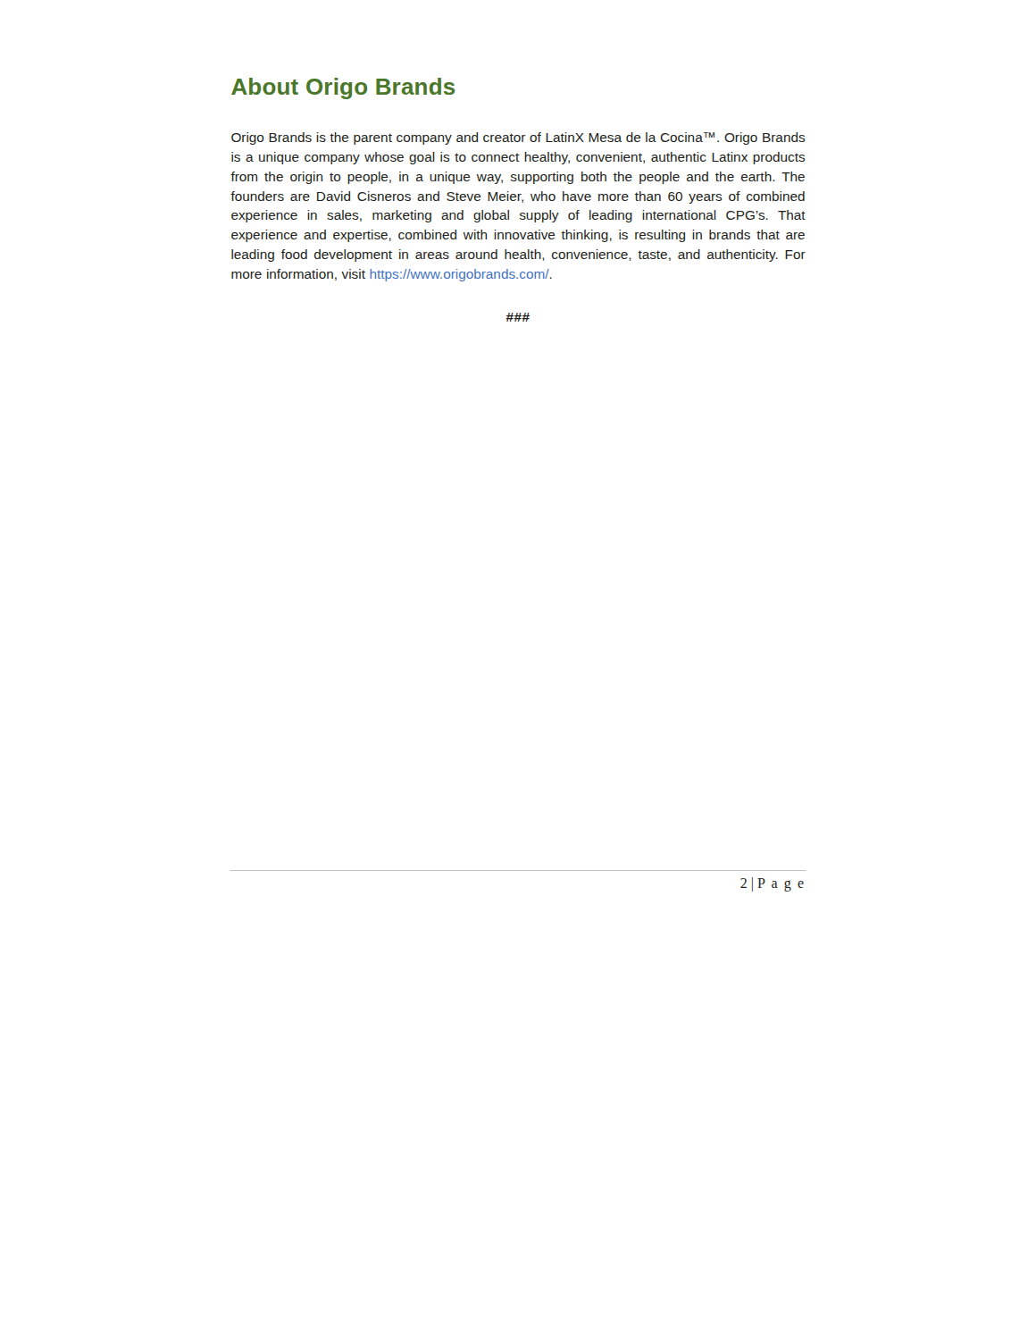About Origo Brands
Origo Brands is the parent company and creator of LatinX Mesa de la Cocina™. Origo Brands is a unique company whose goal is to connect healthy, convenient, authentic Latinx products from the origin to people, in a unique way, supporting both the people and the earth. The founders are David Cisneros and Steve Meier, who have more than 60 years of combined experience in sales, marketing and global supply of leading international CPG’s. That experience and expertise, combined with innovative thinking, is resulting in brands that are leading food development in areas around health, convenience, taste, and authenticity. For more information, visit https://www.origobrands.com/.
###
2 | P a g e